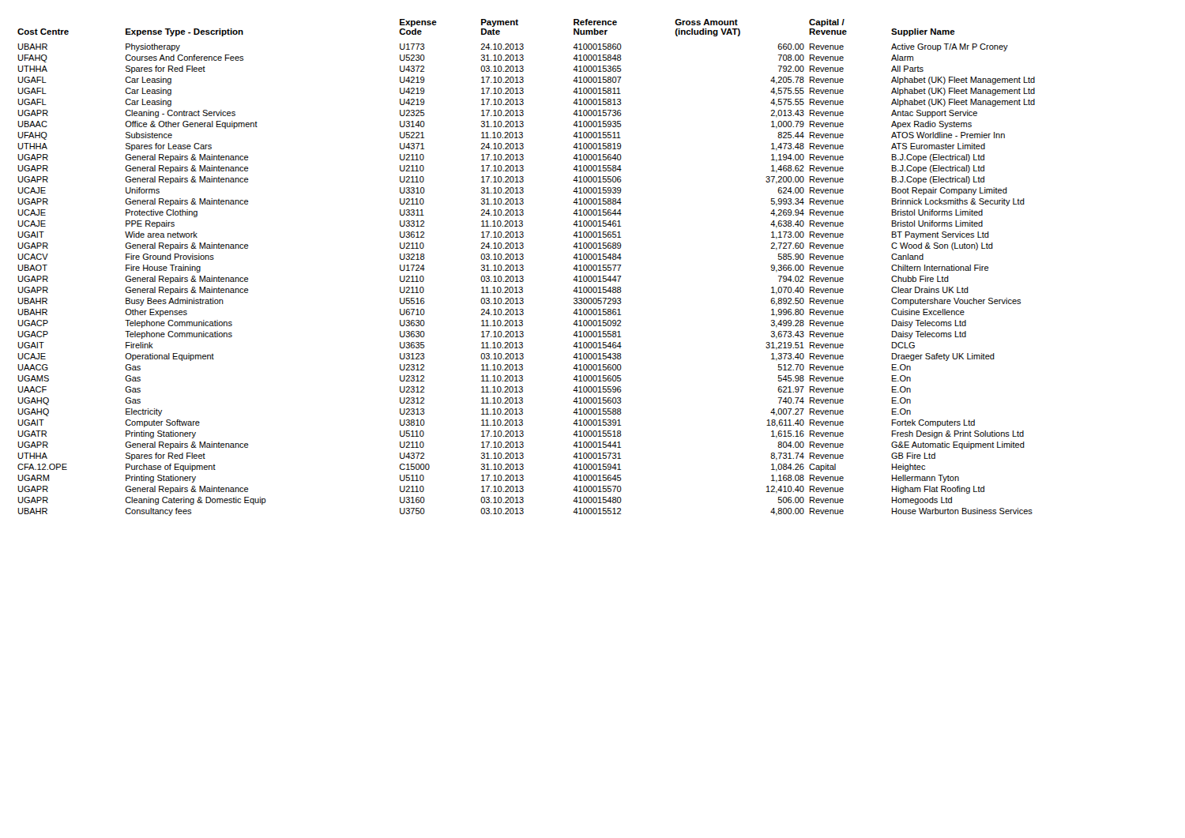| Cost Centre | Expense Type - Description | Expense Code | Payment Date | Reference Number | Gross Amount (including VAT) | Capital / Revenue | Supplier Name |
| --- | --- | --- | --- | --- | --- | --- | --- |
| UBAHR | Physiotherapy | U1773 | 24.10.2013 | 4100015860 | 660.00 | Revenue | Active Group T/A Mr P Croney |
| UFAHQ | Courses And Conference Fees | U5230 | 31.10.2013 | 4100015848 | 708.00 | Revenue | Alarm |
| UTHHA | Spares for Red Fleet | U4372 | 03.10.2013 | 4100015365 | 792.00 | Revenue | All Parts |
| UGAFL | Car Leasing | U4219 | 17.10.2013 | 4100015807 | 4,205.78 | Revenue | Alphabet (UK) Fleet Management Ltd |
| UGAFL | Car Leasing | U4219 | 17.10.2013 | 4100015811 | 4,575.55 | Revenue | Alphabet (UK) Fleet Management Ltd |
| UGAFL | Car Leasing | U4219 | 17.10.2013 | 4100015813 | 4,575.55 | Revenue | Alphabet (UK) Fleet Management Ltd |
| UGAPR | Cleaning - Contract Services | U2325 | 17.10.2013 | 4100015736 | 2,013.43 | Revenue | Antac Support Service |
| UBAAC | Office & Other General Equipment | U3140 | 31.10.2013 | 4100015935 | 1,000.79 | Revenue | Apex Radio Systems |
| UFAHQ | Subsistence | U5221 | 11.10.2013 | 4100015511 | 825.44 | Revenue | ATOS Worldline - Premier Inn |
| UTHHA | Spares for Lease Cars | U4371 | 24.10.2013 | 4100015819 | 1,473.48 | Revenue | ATS Euromaster Limited |
| UGAPR | General Repairs & Maintenance | U2110 | 17.10.2013 | 4100015640 | 1,194.00 | Revenue | B.J.Cope (Electrical) Ltd |
| UGAPR | General Repairs & Maintenance | U2110 | 17.10.2013 | 4100015584 | 1,468.62 | Revenue | B.J.Cope (Electrical) Ltd |
| UGAPR | General Repairs & Maintenance | U2110 | 17.10.2013 | 4100015506 | 37,200.00 | Revenue | B.J.Cope (Electrical) Ltd |
| UCAJE | Uniforms | U3310 | 31.10.2013 | 4100015939 | 624.00 | Revenue | Boot Repair Company Limited |
| UGAPR | General Repairs & Maintenance | U2110 | 31.10.2013 | 4100015884 | 5,993.34 | Revenue | Brinnick Locksmiths & Security Ltd |
| UCAJE | Protective Clothing | U3311 | 24.10.2013 | 4100015644 | 4,269.94 | Revenue | Bristol Uniforms Limited |
| UCAJE | PPE Repairs | U3312 | 11.10.2013 | 4100015461 | 4,638.40 | Revenue | Bristol Uniforms Limited |
| UGAIT | Wide area network | U3612 | 17.10.2013 | 4100015651 | 1,173.00 | Revenue | BT Payment Services Ltd |
| UGAPR | General Repairs & Maintenance | U2110 | 24.10.2013 | 4100015689 | 2,727.60 | Revenue | C Wood & Son (Luton) Ltd |
| UCACV | Fire Ground Provisions | U3218 | 03.10.2013 | 4100015484 | 585.90 | Revenue | Canland |
| UBAOT | Fire House Training | U1724 | 31.10.2013 | 4100015577 | 9,366.00 | Revenue | Chiltern International Fire |
| UGAPR | General Repairs & Maintenance | U2110 | 03.10.2013 | 4100015447 | 794.02 | Revenue | Chubb Fire Ltd |
| UGAPR | General Repairs & Maintenance | U2110 | 11.10.2013 | 4100015488 | 1,070.40 | Revenue | Clear Drains UK Ltd |
| UBAHR | Busy Bees Administration | U5516 | 03.10.2013 | 3300057293 | 6,892.50 | Revenue | Computershare Voucher Services |
| UBAHR | Other Expenses | U6710 | 24.10.2013 | 4100015861 | 1,996.80 | Revenue | Cuisine Excellence |
| UGACP | Telephone Communications | U3630 | 11.10.2013 | 4100015092 | 3,499.28 | Revenue | Daisy Telecoms Ltd |
| UGACP | Telephone Communications | U3630 | 17.10.2013 | 4100015581 | 3,673.43 | Revenue | Daisy Telecoms Ltd |
| UGAIT | Firelink | U3635 | 11.10.2013 | 4100015464 | 31,219.51 | Revenue | DCLG |
| UCAJE | Operational Equipment | U3123 | 03.10.2013 | 4100015438 | 1,373.40 | Revenue | Draeger Safety UK Limited |
| UAACG | Gas | U2312 | 11.10.2013 | 4100015600 | 512.70 | Revenue | E.On |
| UGAMS | Gas | U2312 | 11.10.2013 | 4100015605 | 545.98 | Revenue | E.On |
| UAACF | Gas | U2312 | 11.10.2013 | 4100015596 | 621.97 | Revenue | E.On |
| UGAHQ | Gas | U2312 | 11.10.2013 | 4100015603 | 740.74 | Revenue | E.On |
| UGAHQ | Electricity | U2313 | 11.10.2013 | 4100015588 | 4,007.27 | Revenue | E.On |
| UGAIT | Computer Software | U3810 | 11.10.2013 | 4100015391 | 18,611.40 | Revenue | Fortek Computers Ltd |
| UGATR | Printing Stationery | U5110 | 17.10.2013 | 4100015518 | 1,615.16 | Revenue | Fresh Design & Print Solutions Ltd |
| UGAPR | General Repairs & Maintenance | U2110 | 17.10.2013 | 4100015441 | 804.00 | Revenue | G&E Automatic Equipment Limited |
| UTHHA | Spares for Red Fleet | U4372 | 31.10.2013 | 4100015731 | 8,731.74 | Revenue | GB Fire Ltd |
| CFA.12.OPE | Purchase of Equipment | C15000 | 31.10.2013 | 4100015941 | 1,084.26 | Capital | Heightec |
| UGARM | Printing Stationery | U5110 | 17.10.2013 | 4100015645 | 1,168.08 | Revenue | Hellermann Tyton |
| UGAPR | General Repairs & Maintenance | U2110 | 17.10.2013 | 4100015570 | 12,410.40 | Revenue | Higham Flat Roofing Ltd |
| UGAPR | Cleaning Catering & Domestic Equip | U3160 | 03.10.2013 | 4100015480 | 506.00 | Revenue | Homegoods Ltd |
| UBAHR | Consultancy fees | U3750 | 03.10.2013 | 4100015512 | 4,800.00 | Revenue | House Warburton Business Services |